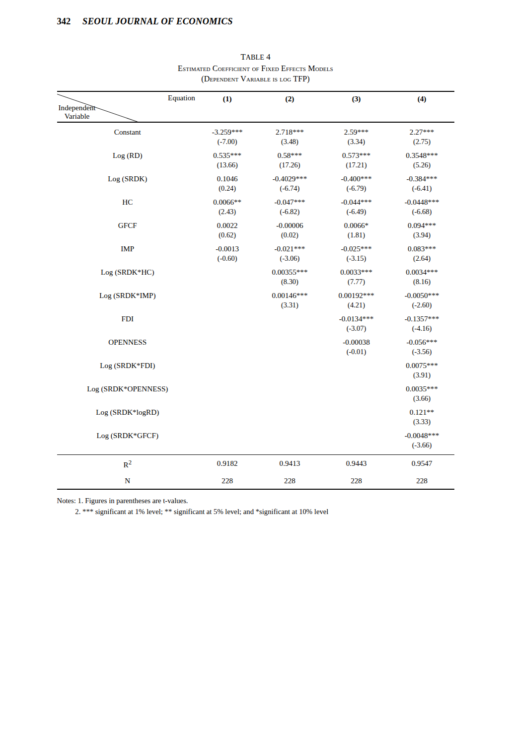342 SEOUL JOURNAL OF ECONOMICS
TABLE 4 Estimated Coefficient of Fixed Effects Models (Dependent Variable is log TFP)
| Equation Independent Variable | (1) | (2) | (3) | (4) |
| --- | --- | --- | --- | --- |
| Constant | -3.259*** (-7.00) | 2.718*** (3.48) | 2.59*** (3.34) | 2.27*** (2.75) |
| Log (RD) | 0.535*** (13.66) | 0.58*** (17.26) | 0.573*** (17.21) | 0.3548*** (5.26) |
| Log (SRDK) | 0.1046 (0.24) | -0.4029*** (-6.74) | -0.400*** (-6.79) | -0.384*** (-6.41) |
| HC | 0.0066** (2.43) | -0.047*** (-6.82) | -0.044*** (-6.49) | -0.0448*** (-6.68) |
| GFCF | 0.0022 (0.62) | -0.00006 (0.02) | 0.0066* (1.81) | 0.094*** (3.94) |
| IMP | -0.0013 (-0.60) | -0.021*** (-3.06) | -0.025*** (-3.15) | 0.083*** (2.64) |
| Log (SRDK*HC) | | 0.00355*** (8.30) | 0.0033*** (7.77) | 0.0034*** (8.16) |
| Log (SRDK*IMP) | | 0.00146*** (3.31) | 0.00192*** (4.21) | -0.0050*** (-2.60) |
| FDI | | | -0.0134*** (-3.07) | -0.1357*** (-4.16) |
| OPENNESS | | | -0.00038 (-0.01) | -0.056*** (-3.56) |
| Log (SRDK*FDI) | | | | 0.0075*** (3.91) |
| Log (SRDK*OPENNESS) | | | | 0.0035*** (3.66) |
| Log (SRDK*logRD) | | | | 0.121** (3.33) |
| Log (SRDK*GFCF) | | | | -0.0048*** (-3.66) |
| R 2 | 0.9182 | 0.9413 | 0.9443 | 0.9547 |
| N | 228 | 228 | 228 | 228 |
Notes: 1. Figures in parentheses are t-values.
2. *** significant at 1% level; ** significant at 5% level; and *significant at 10% level